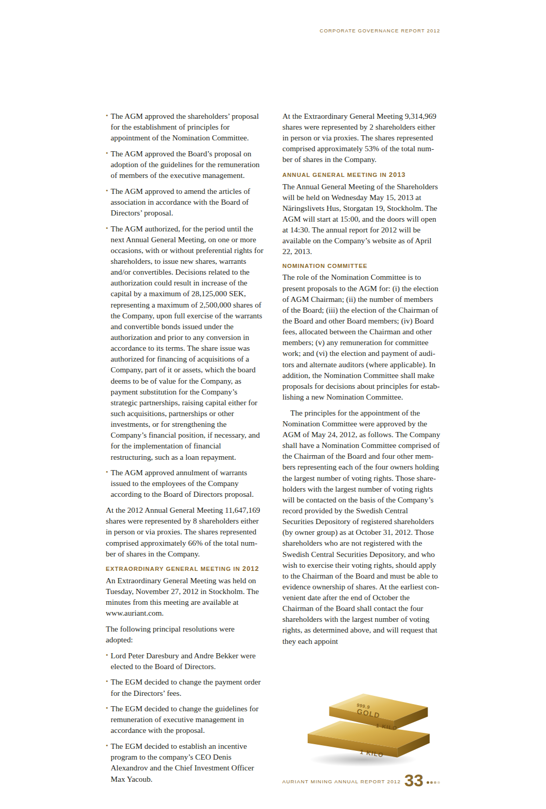Corporate Governance Report 2012
The AGM approved the shareholders’ proposal for the establishment of principles for appointment of the Nomination Committee.
The AGM approved the Board’s proposal on adoption of the guidelines for the remuneration of members of the executive management.
The AGM approved to amend the articles of association in accordance with the Board of Directors’ proposal.
The AGM authorized, for the period until the next Annual General Meeting, on one or more occasions, with or without preferential rights for shareholders, to issue new shares, warrants and/or convertibles. Decisions related to the authorization could result in increase of the capital by a maximum of 28,125,000 SEK, representing a maximum of 2,500,000 shares of the Company, upon full exercise of the warrants and convertible bonds issued under the authorization and prior to any conversion in accordance to its terms. The share issue was authorized for financing of acquisitions of a Company, part of it or assets, which the board deems to be of value for the Company, as payment substitution for the Company’s strategic partnerships, raising capital either for such acquisitions, partnerships or other investments, or for strengthening the Company’s financial position, if necessary, and for the implementation of financial restructuring, such as a loan repayment.
The AGM approved annulment of warrants issued to the employees of the Company according to the Board of Directors proposal.
At the 2012 Annual General Meeting 11,647,169 shares were represented by 8 shareholders either in person or via proxies. The shares represented comprised approximately 66% of the total number of shares in the Company.
Extraordinary General Meeting in 2012
An Extraordinary General Meeting was held on Tuesday, November 27, 2012 in Stockholm. The minutes from this meeting are available at www.auriant.com.
The following principal resolutions were adopted:
Lord Peter Daresbury and Andre Bekker were elected to the Board of Directors.
The EGM decided to change the payment order for the Directors’ fees.
The EGM decided to change the guidelines for remuneration of executive management in accordance with the proposal.
The EGM decided to establish an incentive program to the company’s CEO Denis Alexandrov and the Chief Investment Officer Max Yacoub.
At the Extraordinary General Meeting 9,314,969 shares were represented by 2 shareholders either in person or via proxies. The shares represented comprised approximately 53% of the total number of shares in the Company.
Annual General Meeting in 2013
The Annual General Meeting of the Shareholders will be held on Wednesday May 15, 2013 at Näringslivets Hus, Storgatan 19, Stockholm. The AGM will start at 15:00, and the doors will open at 14:30. The annual report for 2012 will be available on the Company’s website as of April 22, 2013.
Nomination Committee
The role of the Nomination Committee is to present proposals to the AGM for: (i) the election of AGM Chairman; (ii) the number of members of the Board; (iii) the election of the Chairman of the Board and other Board members; (iv) Board fees, allocated between the Chairman and other members; (v) any remuneration for committee work; and (vi) the election and payment of auditors and alternate auditors (where applicable). In addition, the Nomination Committee shall make proposals for decisions about principles for establishing a new Nomination Committee.
The principles for the appointment of the Nomination Committee were approved by the AGM of May 24, 2012, as follows. The Company shall have a Nomination Committee comprised of the Chairman of the Board and four other members representing each of the four owners holding the largest number of voting rights. Those shareholders with the largest number of voting rights will be contacted on the basis of the Company’s record provided by the Swedish Central Securities Depository of registered shareholders (by owner group) as at October 31, 2012. Those shareholders who are not registered with the Swedish Central Securities Depository, and who wish to exercise their voting rights, should apply to the Chairman of the Board and must be able to evidence ownership of shares. At the earliest convenient date after the end of October the Chairman of the Board shall contact the four shareholders with the largest number of voting rights, as determined above, and will request that they each appoint
1 KILO 999.9 GOLD 1 KILO
Auriant Mining Annual Report 2012 33